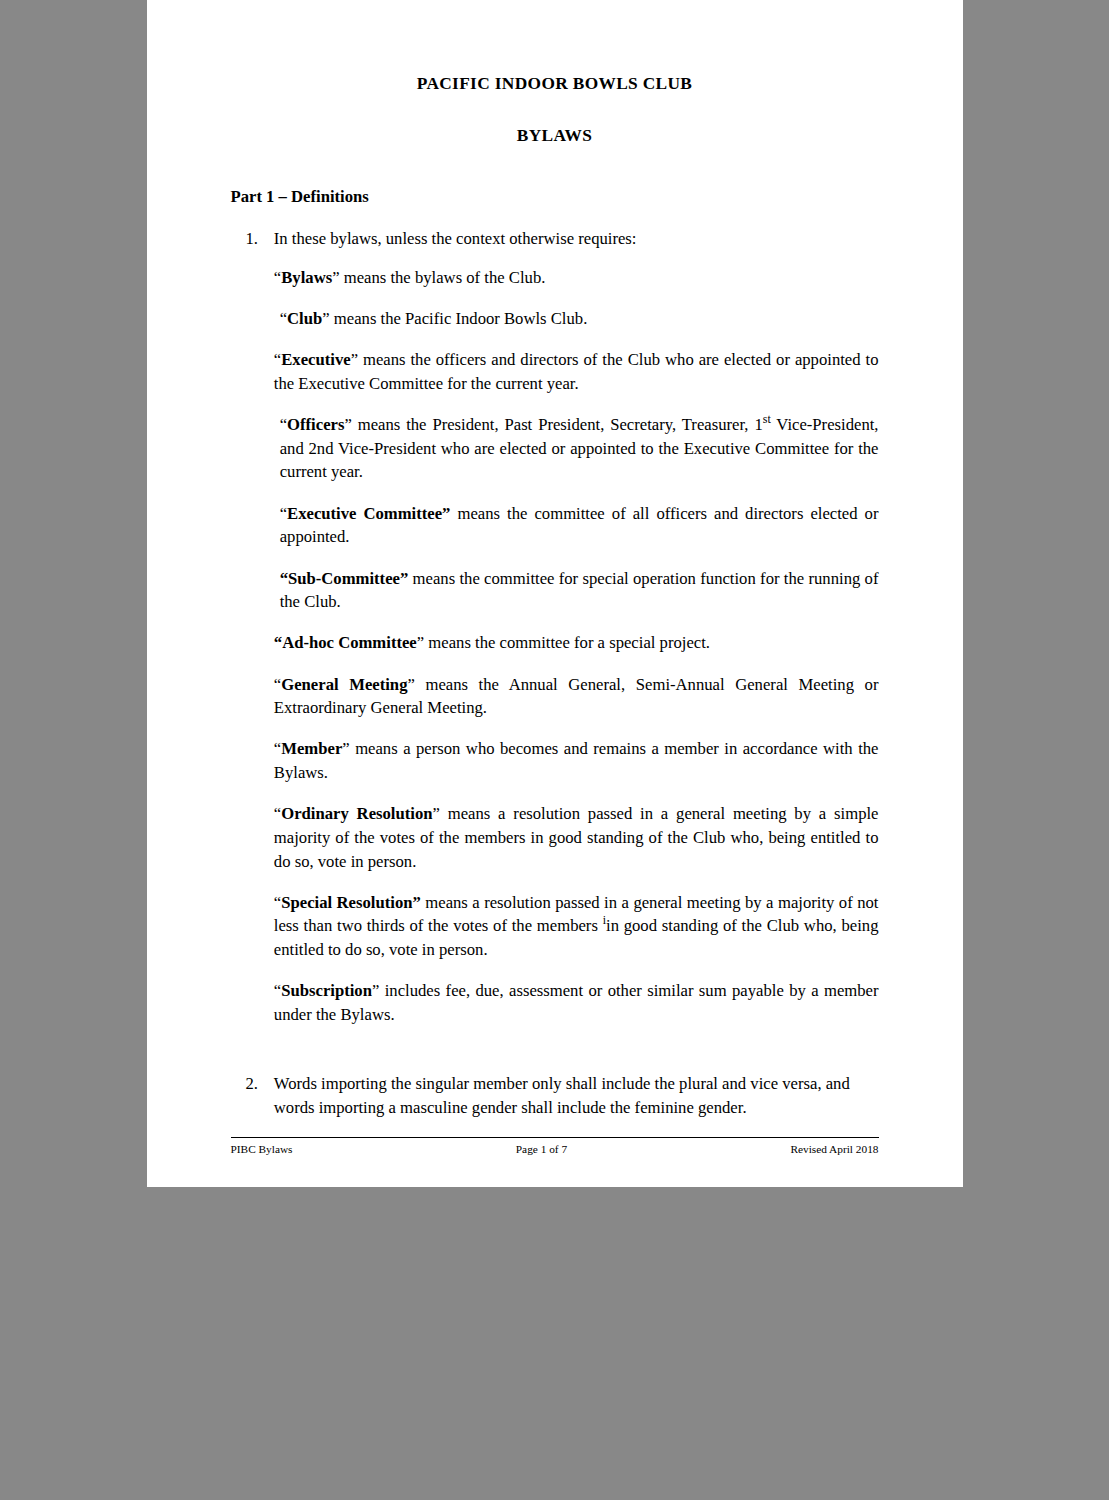PACIFIC INDOOR BOWLS CLUB
BYLAWS
Part 1 – Definitions
In these bylaws, unless the context otherwise requires:
“Bylaws” means the bylaws of the Club.
“Club” means the Pacific Indoor Bowls Club.
“Executive” means the officers and directors of the Club who are elected or appointed to the Executive Committee for the current year.
“Officers” means the President, Past President, Secretary, Treasurer, 1st Vice-President, and 2nd Vice-President who are elected or appointed to the Executive Committee for the current year.
“Executive Committee” means the committee of all officers and directors elected or appointed.
“Sub-Committee” means the committee for special operation function for the running of the Club.
“Ad-hoc Committee” means the committee for a special project.
“General Meeting” means the Annual General, Semi-Annual General Meeting or Extraordinary General Meeting.
“Member” means a person who becomes and remains a member in accordance with the Bylaws.
“Ordinary Resolution” means a resolution passed in a general meeting by a simple majority of the votes of the members in good standing of the Club who, being entitled to do so, vote in person.
“Special Resolution” means a resolution passed in a general meeting by a majority of not less than two thirds of the votes of the members iin good standing of the Club who, being entitled to do so, vote in person.
“Subscription” includes fee, due, assessment or other similar sum payable by a member under the Bylaws.
Words importing the singular member only shall include the plural and vice versa, and words importing a masculine gender shall include the feminine gender.
PIBC Bylaws Page 1 of 7 Revised April 2018